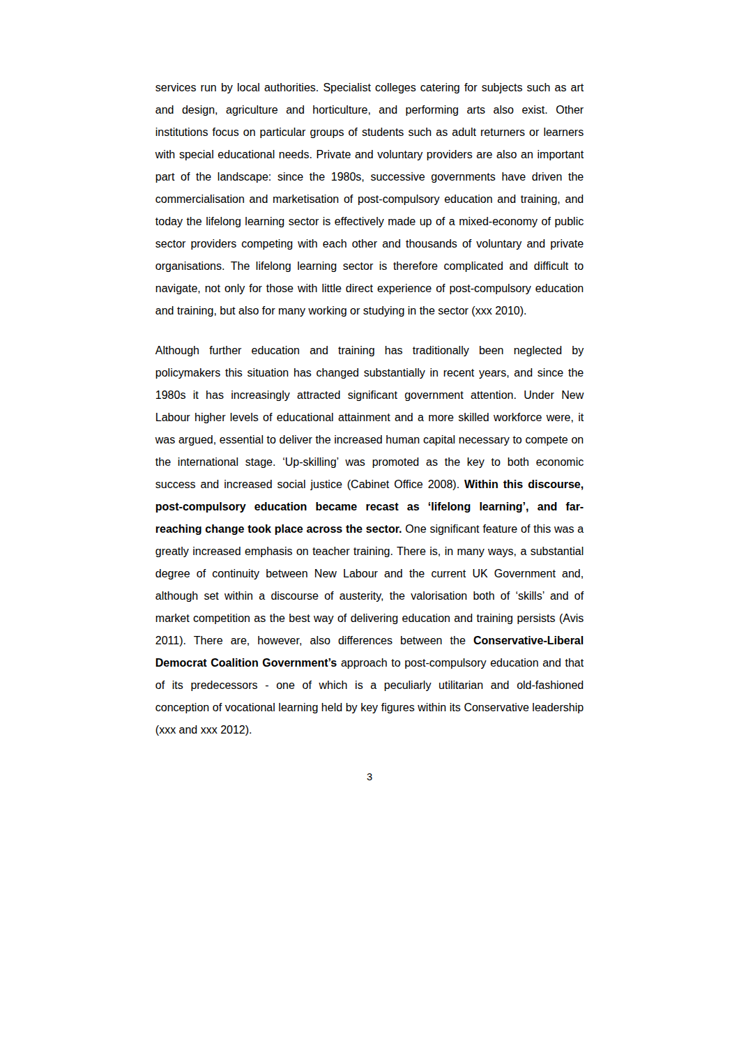services run by local authorities. Specialist colleges catering for subjects such as art and design, agriculture and horticulture, and performing arts also exist. Other institutions focus on particular groups of students such as adult returners or learners with special educational needs. Private and voluntary providers are also an important part of the landscape: since the 1980s, successive governments have driven the commercialisation and marketisation of post-compulsory education and training, and today the lifelong learning sector is effectively made up of a mixed-economy of public sector providers competing with each other and thousands of voluntary and private organisations. The lifelong learning sector is therefore complicated and difficult to navigate, not only for those with little direct experience of post-compulsory education and training, but also for many working or studying in the sector (xxx 2010).
Although further education and training has traditionally been neglected by policymakers this situation has changed substantially in recent years, and since the 1980s it has increasingly attracted significant government attention. Under New Labour higher levels of educational attainment and a more skilled workforce were, it was argued, essential to deliver the increased human capital necessary to compete on the international stage. ‘Up-skilling’ was promoted as the key to both economic success and increased social justice (Cabinet Office 2008). Within this discourse, post-compulsory education became recast as ‘lifelong learning’, and far-reaching change took place across the sector. One significant feature of this was a greatly increased emphasis on teacher training. There is, in many ways, a substantial degree of continuity between New Labour and the current UK Government and, although set within a discourse of austerity, the valorisation both of ‘skills’ and of market competition as the best way of delivering education and training persists (Avis 2011). There are, however, also differences between the Conservative-Liberal Democrat Coalition Government’s approach to post-compulsory education and that of its predecessors - one of which is a peculiarly utilitarian and old-fashioned conception of vocational learning held by key figures within its Conservative leadership (xxx and xxx 2012).
3